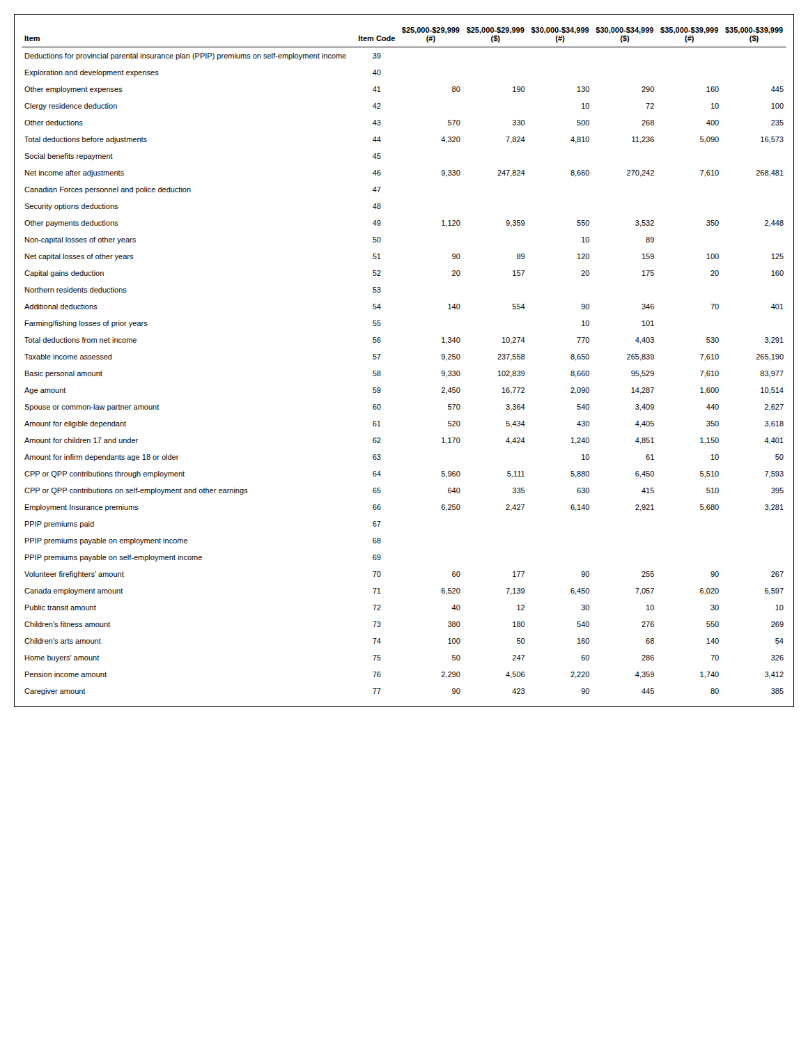| Item | Item Code | $25,000-$29,999 (#) | $25,000-$29,999 ($) | $30,000-$34,999 (#) | $30,000-$34,999 ($) | $35,000-$39,999 (#) | $35,000-$39,999 ($) |
| --- | --- | --- | --- | --- | --- | --- | --- |
| Deductions for provincial parental insurance plan (PPIP) premiums on self-employment income | 39 | | | | | | |
| Exploration and development expenses | 40 | | | | | | |
| Other employment expenses | 41 | 80 | 190 | 130 | 290 | 160 | 445 |
| Clergy residence deduction | 42 | | | 10 | 72 | 10 | 100 |
| Other deductions | 43 | 570 | 330 | 500 | 268 | 400 | 235 |
| Total deductions before adjustments | 44 | 4,320 | 7,824 | 4,810 | 11,236 | 5,090 | 16,573 |
| Social benefits repayment | 45 | | | | | | |
| Net income after adjustments | 46 | 9,330 | 247,824 | 8,660 | 270,242 | 7,610 | 268,481 |
| Canadian Forces personnel and police deduction | 47 | | | | | | |
| Security options deductions | 48 | | | | | | |
| Other payments deductions | 49 | 1,120 | 9,359 | 550 | 3,532 | 350 | 2,448 |
| Non-capital losses of other years | 50 | | | 10 | 89 | | |
| Net capital losses of other years | 51 | 90 | 89 | 120 | 159 | 100 | 125 |
| Capital gains deduction | 52 | 20 | 157 | 20 | 175 | 20 | 160 |
| Northern residents deductions | 53 | | | | | | |
| Additional deductions | 54 | 140 | 554 | 90 | 346 | 70 | 401 |
| Farming/fishing losses of prior years | 55 | | | 10 | 101 | | |
| Total deductions from net income | 56 | 1,340 | 10,274 | 770 | 4,403 | 530 | 3,291 |
| Taxable income assessed | 57 | 9,250 | 237,558 | 8,650 | 265,839 | 7,610 | 265,190 |
| Basic personal amount | 58 | 9,330 | 102,839 | 8,660 | 95,529 | 7,610 | 83,977 |
| Age amount | 59 | 2,450 | 16,772 | 2,090 | 14,287 | 1,600 | 10,514 |
| Spouse or common-law partner amount | 60 | 570 | 3,364 | 540 | 3,409 | 440 | 2,627 |
| Amount for eligible dependant | 61 | 520 | 5,434 | 430 | 4,405 | 350 | 3,618 |
| Amount for children 17 and under | 62 | 1,170 | 4,424 | 1,240 | 4,851 | 1,150 | 4,401 |
| Amount for infirm dependants age 18 or older | 63 | | | 10 | 61 | 10 | 50 |
| CPP or QPP contributions through employment | 64 | 5,960 | 5,111 | 5,880 | 6,450 | 5,510 | 7,593 |
| CPP or QPP contributions on self-employment and other earnings | 65 | 640 | 335 | 630 | 415 | 510 | 395 |
| Employment Insurance premiums | 66 | 6,250 | 2,427 | 6,140 | 2,921 | 5,680 | 3,281 |
| PPIP premiums paid | 67 | | | | | | |
| PPIP premiums payable on employment income | 68 | | | | | | |
| PPIP premiums payable on self-employment income | 69 | | | | | | |
| Volunteer firefighters' amount | 70 | 60 | 177 | 90 | 255 | 90 | 267 |
| Canada employment amount | 71 | 6,520 | 7,139 | 6,450 | 7,057 | 6,020 | 6,597 |
| Public transit amount | 72 | 40 | 12 | 30 | 10 | 30 | 10 |
| Children's fitness amount | 73 | 380 | 180 | 540 | 276 | 550 | 269 |
| Children's arts amount | 74 | 100 | 50 | 160 | 68 | 140 | 54 |
| Home buyers' amount | 75 | 50 | 247 | 60 | 286 | 70 | 326 |
| Pension income amount | 76 | 2,290 | 4,506 | 2,220 | 4,359 | 1,740 | 3,412 |
| Caregiver amount | 77 | 90 | 423 | 90 | 445 | 80 | 385 |